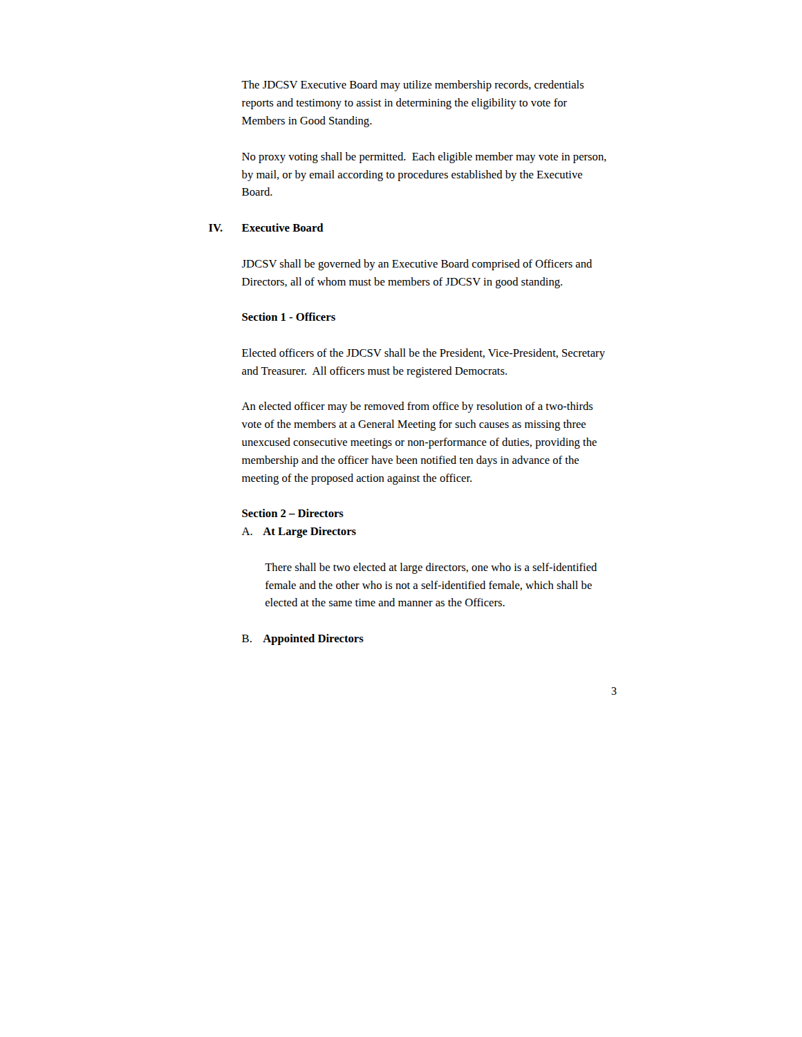The JDCSV Executive Board may utilize membership records, credentials reports and testimony to assist in determining the eligibility to vote for Members in Good Standing.
No proxy voting shall be permitted. Each eligible member may vote in person, by mail, or by email according to procedures established by the Executive Board.
IV.
Executive Board
JDCSV shall be governed by an Executive Board comprised of Officers and Directors, all of whom must be members of JDCSV in good standing.
Section 1 - Officers
Elected officers of the JDCSV shall be the President, Vice-President, Secretary and Treasurer. All officers must be registered Democrats.
An elected officer may be removed from office by resolution of a two-thirds vote of the members at a General Meeting for such causes as missing three unexcused consecutive meetings or non-performance of duties, providing the membership and the officer have been notified ten days in advance of the meeting of the proposed action against the officer.
Section 2 – Directors
A.
At Large Directors
There shall be two elected at large directors, one who is a self-identified female and the other who is not a self-identified female, which shall be elected at the same time and manner as the Officers.
B.
Appointed Directors
3